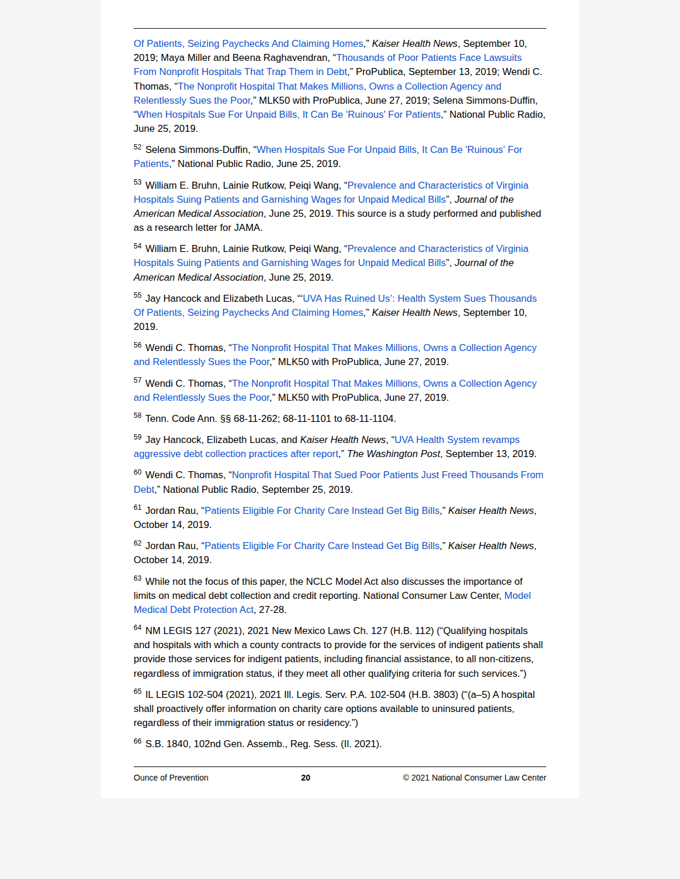Of Patients, Seizing Paychecks And Claiming Homes,” Kaiser Health News, September 10, 2019; Maya Miller and Beena Raghavendran, “Thousands of Poor Patients Face Lawsuits From Nonprofit Hospitals That Trap Them in Debt,” ProPublica, September 13, 2019; Wendi C. Thomas, “The Nonprofit Hospital That Makes Millions, Owns a Collection Agency and Relentlessly Sues the Poor,” MLK50 with ProPublica, June 27, 2019; Selena Simmons-Duffin, “When Hospitals Sue For Unpaid Bills, It Can Be 'Ruinous' For Patients,” National Public Radio, June 25, 2019.
52 Selena Simmons-Duffin, “When Hospitals Sue For Unpaid Bills, It Can Be 'Ruinous' For Patients,” National Public Radio, June 25, 2019.
53 William E. Bruhn, Lainie Rutkow, Peiqi Wang, “Prevalence and Characteristics of Virginia Hospitals Suing Patients and Garnishing Wages for Unpaid Medical Bills”, Journal of the American Medical Association, June 25, 2019. This source is a study performed and published as a research letter for JAMA.
54 William E. Bruhn, Lainie Rutkow, Peiqi Wang, “Prevalence and Characteristics of Virginia Hospitals Suing Patients and Garnishing Wages for Unpaid Medical Bills”, Journal of the American Medical Association, June 25, 2019.
55 Jay Hancock and Elizabeth Lucas, “‘UVA Has Ruined Us’: Health System Sues Thousands Of Patients, Seizing Paychecks And Claiming Homes,” Kaiser Health News, September 10, 2019.
56 Wendi C. Thomas, “The Nonprofit Hospital That Makes Millions, Owns a Collection Agency and Relentlessly Sues the Poor,” MLK50 with ProPublica, June 27, 2019.
57 Wendi C. Thomas, “The Nonprofit Hospital That Makes Millions, Owns a Collection Agency and Relentlessly Sues the Poor,” MLK50 with ProPublica, June 27, 2019.
58 Tenn. Code Ann. §§ 68-11-262; 68-11-1101 to 68-11-1104.
59 Jay Hancock, Elizabeth Lucas, and Kaiser Health News, “UVA Health System revamps aggressive debt collection practices after report,” The Washington Post, September 13, 2019.
60 Wendi C. Thomas, “Nonprofit Hospital That Sued Poor Patients Just Freed Thousands From Debt,” National Public Radio, September 25, 2019.
61 Jordan Rau, “Patients Eligible For Charity Care Instead Get Big Bills,” Kaiser Health News, October 14, 2019.
62 Jordan Rau, “Patients Eligible For Charity Care Instead Get Big Bills,” Kaiser Health News, October 14, 2019.
63 While not the focus of this paper, the NCLC Model Act also discusses the importance of limits on medical debt collection and credit reporting. National Consumer Law Center, Model Medical Debt Protection Act, 27-28.
64 NM LEGIS 127 (2021), 2021 New Mexico Laws Ch. 127 (H.B. 112) (“Qualifying hospitals and hospitals with which a county contracts to provide for the services of indigent patients shall provide those services for indigent patients, including financial assistance, to all non-citizens, regardless of immigration status, if they meet all other qualifying criteria for such services.”)
65 IL LEGIS 102-504 (2021), 2021 Ill. Legis. Serv. P.A. 102-504 (H.B. 3803) (“(a–5) A hospital shall proactively offer information on charity care options available to uninsured patients, regardless of their immigration status or residency.”)
66 S.B. 1840, 102nd Gen. Assemb., Reg. Sess. (Il. 2021).
Ounce of Prevention
20
© 2021 National Consumer Law Center